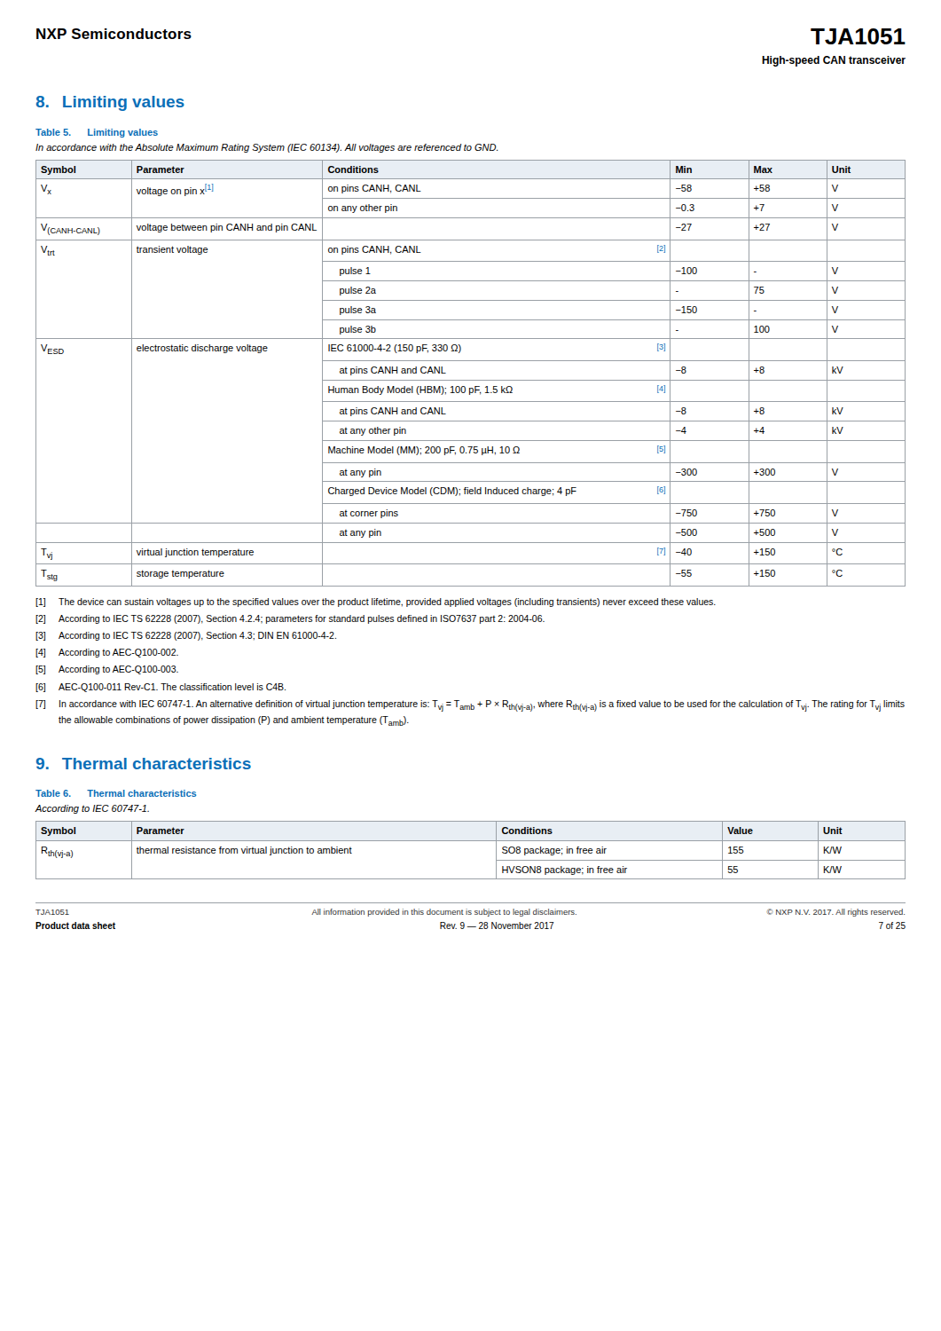NXP Semiconductors
TJA1051
High-speed CAN transceiver
8. Limiting values
Table 5. Limiting values
In accordance with the Absolute Maximum Rating System (IEC 60134). All voltages are referenced to GND.
| Symbol | Parameter | Conditions | Min | Max | Unit |
| --- | --- | --- | --- | --- | --- |
| V x | voltage on pin x [1] | on pins CANH, CANL | −58 | +58 | V |
| on any other pin | −0.3 | +7 | V |
| V (CANH-CANL) | voltage between pin CANH and pin CANL | | −27 | +27 | V |
| V trt | transient voltage | on pins CANH, CANL [2] | | | |
| pulse 1 | −100 | - | V |
| pulse 2a | - | 75 | V |
| pulse 3a | −150 | - | V |
| pulse 3b | - | 100 | V |
| V ESD | electrostatic discharge voltage | IEC 61000-4-2 (150 pF, 330 Ω) [3] | | | |
| at pins CANH and CANL | −8 | +8 | kV |
| Human Body Model (HBM); 100 pF, 1.5 kΩ [4] | | | |
| at pins CANH and CANL | −8 | +8 | kV |
| at any other pin | −4 | +4 | kV |
| Machine Model (MM); 200 pF, 0.75 µH, 10 Ω [5] | | | |
| at any pin | −300 | +300 | V |
| Charged Device Model (CDM); field Induced charge; 4 pF [6] | | | |
| at corner pins | −750 | +750 | V |
| | | at any pin | −500 | +500 | V |
| T vj | virtual junction temperature | [7] | −40 | +150 | °C |
| T stg | storage temperature | | −55 | +150 | °C |
[1] The device can sustain voltages up to the specified values over the product lifetime, provided applied voltages (including transients) never exceed these values.
[2] According to IEC TS 62228 (2007), Section 4.2.4; parameters for standard pulses defined in ISO7637 part 2: 2004-06.
[3] According to IEC TS 62228 (2007), Section 4.3; DIN EN 61000-4-2.
[4] According to AEC-Q100-002.
[5] According to AEC-Q100-003.
[6] AEC-Q100-011 Rev-C1. The classification level is C4B.
[7] In accordance with IEC 60747-1. An alternative definition of virtual junction temperature is: Tvj = Tamb + P × Rth(vj-a), where Rth(vj-a) is a fixed value to be used for the calculation of Tvj. The rating for Tvj limits the allowable combinations of power dissipation (P) and ambient temperature (Tamb).
9. Thermal characteristics
Table 6. Thermal characteristics
According to IEC 60747-1.
| Symbol | Parameter | Conditions | Value | Unit |
| --- | --- | --- | --- | --- |
| R th(vj-a) | thermal resistance from virtual junction to ambient | SO8 package; in free air | 155 | K/W |
| HVSON8 package; in free air | 55 | K/W |
TJA1051
All information provided in this document is subject to legal disclaimers.
© NXP N.V. 2017. All rights reserved.
Product data sheet
Rev. 9 — 28 November 2017
7 of 25